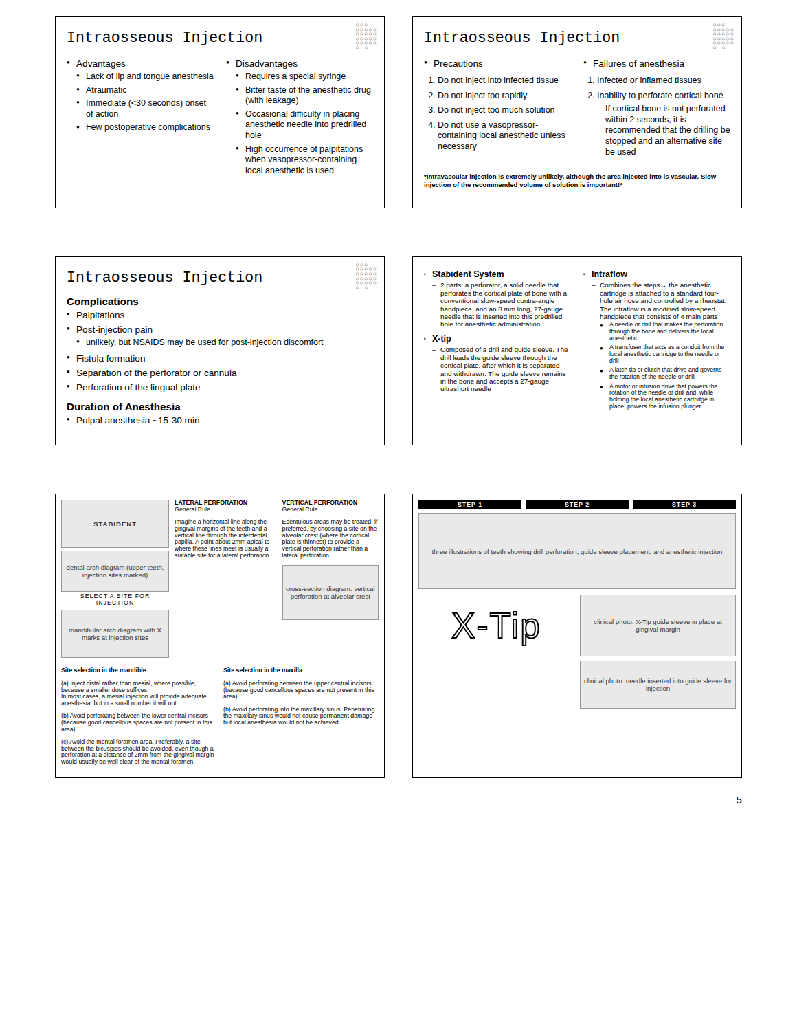○○○○○○○○○○○○○○○○○○○○○○○○ ○
Intraosseous Injection
Advantages
Lack of lip and tongue anesthesia
Atraumatic
Immediate (<30 seconds) onset of action
Few postoperative complications
Disadvantages
Requires a special syringe
Bitter taste of the anesthetic drug (with leakage)
Occasional difficulty in placing anesthetic needle into predrilled hole
High occurrence of palpitations when vasopressor-containing local anesthetic is used
○○○○○○○○○○○○○○○○○○○○○○○○ ○
Intraosseous Injection
Precautions
Do not inject into infected tissue
Do not inject too rapidly
Do not inject too much solution
Do not use a vasopressor-containing local anesthetic unless necessary
Failures of anesthesia
Infected or inflamed tissues
Inability to perforate cortical bone
If cortical bone is not perforated within 2 seconds, it is recommended that the drilling be stopped and an alternative site be used
*Intravascular injection is extremely unlikely, although the area injected into is vascular. Slow injection of the recommended volume of solution is important!*
○○○○○○○○○○○○○○○○○○○○○○○○ ○
Intraosseous Injection
Complications
Palpitations
Post-injection pain
unlikely, but NSAIDS may be used for post-injection discomfort
Fistula formation
Separation of the perforator or cannula
Perforation of the lingual plate
Duration of Anesthesia
Pulpal anesthesia ~15-30 min
Stabident System
2 parts: a perforator, a solid needle that perforates the cortical plate of bone with a conventional slow-speed contra-angle handpiece, and an 8 mm long, 27-gauge needle that is inserted into this predrilled hole for anesthetic administration
X-tip
Composed of a drill and guide sleeve. The drill leads the guide sleeve through the cortical plate, after which it is separated and withdrawn. The guide sleeve remains in the bone and accepts a 27-gauge ultrashort needle
Intraflow
Combines the steps→ the anesthetic cartridge is attached to a standard four-hole air hose and controlled by a rheostat. The intraflow is a modified slow-speed handpiece that consists of 4 main parts
A needle or drill that makes the perforation through the bone and delivers the local anesthetic
A transfuser that acts as a conduit from the local anesthetic cartridge to the needle or drill
A latch tip or clutch that drive and governs the rotation of the needle or drill
A motor or infusion drive that powers the rotation of the needle or drill and, while holding the local anesthetic cartridge in place, powers the infusion plunger
STABIDENT
dental arch diagram (upper teeth, injection sites marked)
SELECT A SITE FOR INJECTION
mandibular arch diagram with X marks at injection sites
LATERAL PERFORATION
General Rule
Imagine a horizontal line along the gingival margins of the teeth and a vertical line through the interdental papilla. A point about 2mm apical to where these lines meet is usually a suitable site for a lateral perforation.
VERTICAL PERFORATION
General Rule
Edentulous areas may be treated, if preferred, by choosing a site on the alveolar crest (where the cortical plate is thinnest) to provide a vertical perforation rather than a lateral perforation.
cross-section diagram: vertical perforation at alveolar crest
Site selection in the mandible
(a) Inject distal rather than mesial, where possible, because a smaller dose suffices.
In most cases, a mesial injection will provide adequate anesthesia, but in a small number it will not.
(b) Avoid perforating between the lower central incisors (because good cancellous spaces are not present in this area).
(c) Avoid the mental foramen area. Preferably, a site between the bicuspids should be avoided, even though a perforation at a distance of 2mm from the gingival margin would usually be well clear of the mental foramen.
Site selection in the maxilla
(a) Avoid perforating between the upper central incisors (because good cancellous spaces are not present in this area).
(b) Avoid perforating into the maxillary sinus. Penetrating the maxillary sinus would not cause permanent damage but local anesthesia would not be achieved.
STEP 1
STEP 2
STEP 3
three illustrations of teeth showing drill perforation, guide sleeve placement, and anesthetic injection
X-Tip
clinical photo: X-Tip guide sleeve in place at gingival margin
clinical photo: needle inserted into guide sleeve for injection
5